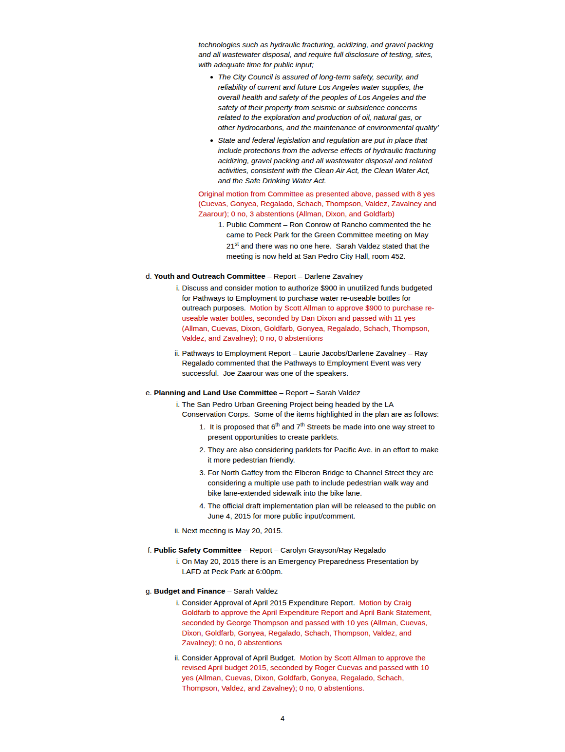technologies such as hydraulic fracturing, acidizing, and gravel packing and all wastewater disposal, and require full disclosure of testing, sites, with adequate time for public input;
The City Council is assured of long-term safety, security, and reliability of current and future Los Angeles water supplies, the overall health and safety of the peoples of Los Angeles and the safety of their property from seismic or subsidence concerns related to the exploration and production of oil, natural gas, or other hydrocarbons, and the maintenance of environmental quality’
State and federal legislation and regulation are put in place that include protections from the adverse effects of hydraulic fracturing acidizing, gravel packing and all wastewater disposal and related activities, consistent with the Clean Air Act, the Clean Water Act, and the Safe Drinking Water Act.
Original motion from Committee as presented above, passed with 8 yes (Cuevas, Gonyea, Regalado, Schach, Thompson, Valdez, Zavalney and Zaarour); 0 no, 3 abstentions (Allman, Dixon, and Goldfarb)
Public Comment – Ron Conrow of Rancho commented the he came to Peck Park for the Green Committee meeting on May 21st and there was no one here. Sarah Valdez stated that the meeting is now held at San Pedro City Hall, room 452.
Youth and Outreach Committee – Report – Darlene Zavalney
Discuss and consider motion to authorize $900 in unutilized funds budgeted for Pathways to Employment to purchase water re-useable bottles for outreach purposes. Motion by Scott Allman to approve $900 to purchase re-useable water bottles, seconded by Dan Dixon and passed with 11 yes (Allman, Cuevas, Dixon, Goldfarb, Gonyea, Regalado, Schach, Thompson, Valdez, and Zavalney); 0 no, 0 abstentions
Pathways to Employment Report – Laurie Jacobs/Darlene Zavalney – Ray Regalado commented that the Pathways to Employment Event was very successful. Joe Zaarour was one of the speakers.
Planning and Land Use Committee – Report – Sarah Valdez
The San Pedro Urban Greening Project being headed by the LA Conservation Corps. Some of the items highlighted in the plan are as follows:
It is proposed that 6th and 7th Streets be made into one way street to present opportunities to create parklets.
They are also considering parklets for Pacific Ave. in an effort to make it more pedestrian friendly.
For North Gaffey from the Elberon Bridge to Channel Street they are considering a multiple use path to include pedestrian walk way and bike lane-extended sidewalk into the bike lane.
The official draft implementation plan will be released to the public on June 4, 2015 for more public input/comment.
Next meeting is May 20, 2015.
Public Safety Committee – Report – Carolyn Grayson/Ray Regalado
On May 20, 2015 there is an Emergency Preparedness Presentation by LAFD at Peck Park at 6:00pm.
Budget and Finance – Sarah Valdez
Consider Approval of April 2015 Expenditure Report. Motion by Craig Goldfarb to approve the April Expenditure Report and April Bank Statement, seconded by George Thompson and passed with 10 yes (Allman, Cuevas, Dixon, Goldfarb, Gonyea, Regalado, Schach, Thompson, Valdez, and Zavalney); 0 no, 0 abstentions
Consider Approval of April Budget. Motion by Scott Allman to approve the revised April budget 2015, seconded by Roger Cuevas and passed with 10 yes (Allman, Cuevas, Dixon, Goldfarb, Gonyea, Regalado, Schach, Thompson, Valdez, and Zavalney); 0 no, 0 abstentions.
4